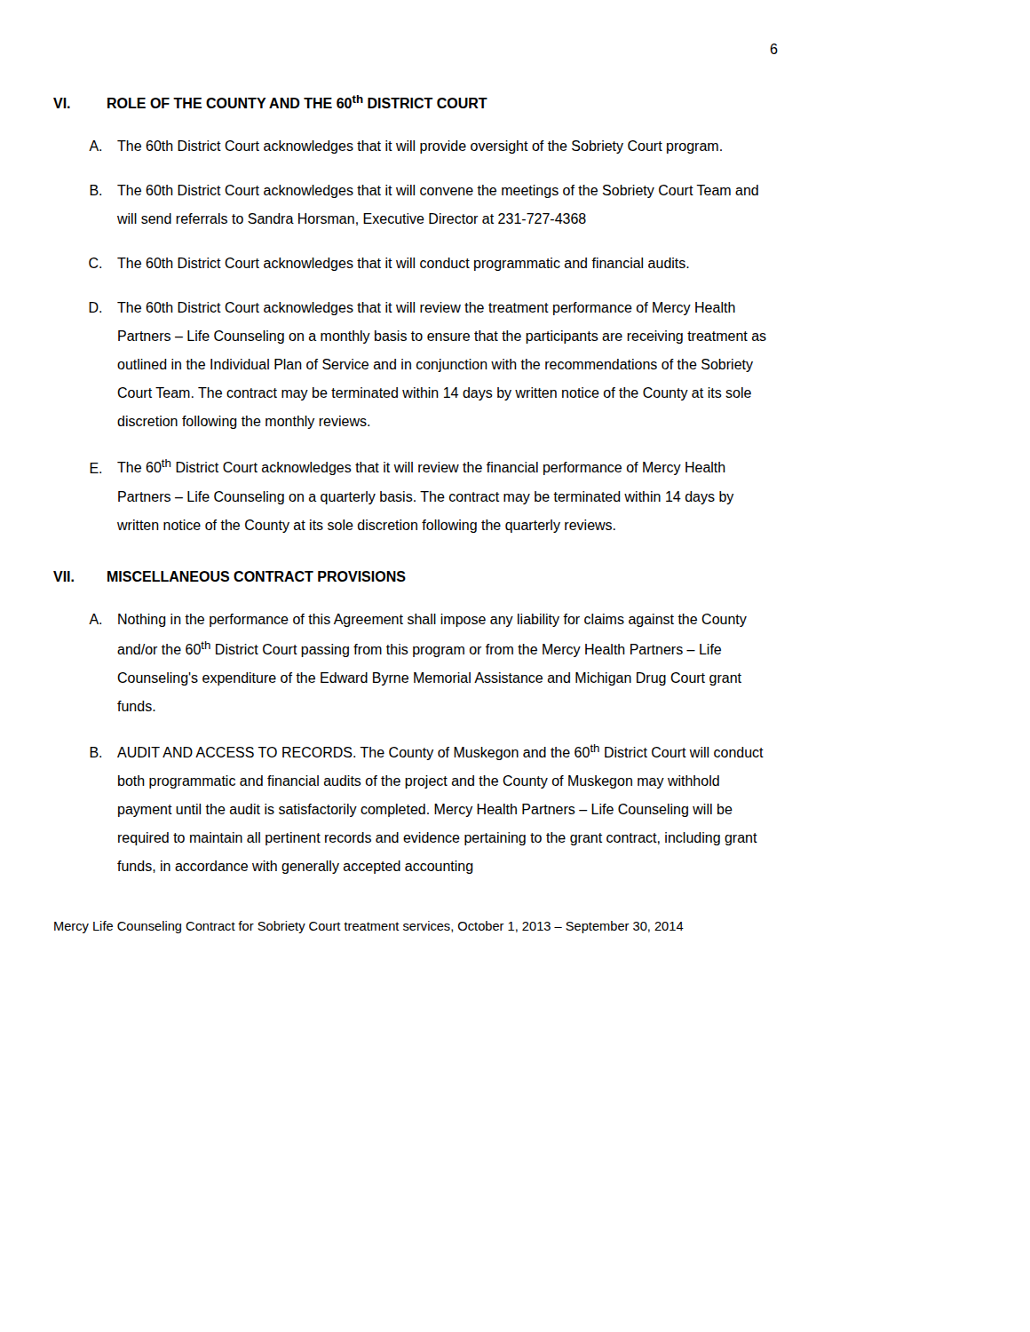6
VI. ROLE OF THE COUNTY AND THE 60th DISTRICT COURT
The 60th District Court acknowledges that it will provide oversight of the Sobriety Court program.
The 60th District Court acknowledges that it will convene the meetings of the Sobriety Court Team and will send referrals to Sandra Horsman, Executive Director at 231-727-4368
The 60th District Court acknowledges that it will conduct programmatic and financial audits.
The 60th District Court acknowledges that it will review the treatment performance of Mercy Health Partners – Life Counseling on a monthly basis to ensure that the participants are receiving treatment as outlined in the Individual Plan of Service and in conjunction with the recommendations of the Sobriety Court Team. The contract may be terminated within 14 days by written notice of the County at its sole discretion following the monthly reviews.
The 60th District Court acknowledges that it will review the financial performance of Mercy Health Partners – Life Counseling on a quarterly basis. The contract may be terminated within 14 days by written notice of the County at its sole discretion following the quarterly reviews.
VII. MISCELLANEOUS CONTRACT PROVISIONS
Nothing in the performance of this Agreement shall impose any liability for claims against the County and/or the 60th District Court passing from this program or from the Mercy Health Partners – Life Counseling's expenditure of the Edward Byrne Memorial Assistance and Michigan Drug Court grant funds.
AUDIT AND ACCESS TO RECORDS. The County of Muskegon and the 60th District Court will conduct both programmatic and financial audits of the project and the County of Muskegon may withhold payment until the audit is satisfactorily completed. Mercy Health Partners – Life Counseling will be required to maintain all pertinent records and evidence pertaining to the grant contract, including grant funds, in accordance with generally accepted accounting
Mercy Life Counseling Contract for Sobriety Court treatment services, October 1, 2013 – September 30, 2014